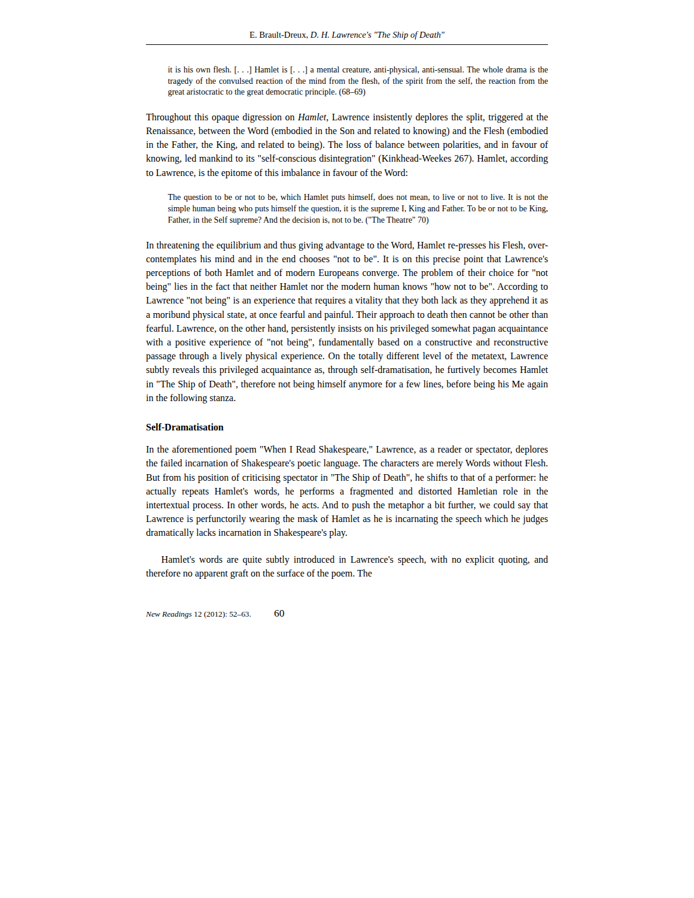E. Brault-Dreux, D. H. Lawrence's "The Ship of Death"
it is his own flesh. [. . .] Hamlet is [. . .] a mental creature, anti-physical, anti-sensual. The whole drama is the tragedy of the convulsed reaction of the mind from the flesh, of the spirit from the self, the reaction from the great aristocratic to the great democratic principle. (68–69)
Throughout this opaque digression on Hamlet, Lawrence insistently deplores the split, triggered at the Renaissance, between the Word (embodied in the Son and related to knowing) and the Flesh (embodied in the Father, the King, and related to being). The loss of balance between polarities, and in favour of knowing, led mankind to its "self-conscious disintegration" (Kinkhead-Weekes 267). Hamlet, according to Lawrence, is the epitome of this imbalance in favour of the Word:
The question to be or not to be, which Hamlet puts himself, does not mean, to live or not to live. It is not the simple human being who puts himself the question, it is the supreme I, King and Father. To be or not to be King, Father, in the Self supreme? And the decision is, not to be. ("The Theatre" 70)
In threatening the equilibrium and thus giving advantage to the Word, Hamlet re-presses his Flesh, over-contemplates his mind and in the end chooses "not to be". It is on this precise point that Lawrence's perceptions of both Hamlet and of modern Europeans converge. The problem of their choice for "not being" lies in the fact that neither Hamlet nor the modern human knows "how not to be". According to Lawrence "not being" is an experience that requires a vitality that they both lack as they apprehend it as a moribund physical state, at once fearful and painful. Their approach to death then cannot be other than fearful. Lawrence, on the other hand, persistently insists on his privileged somewhat pagan acquaintance with a positive experience of "not being", fundamentally based on a constructive and reconstructive passage through a lively physical experience. On the totally different level of the metatext, Lawrence subtly reveals this privileged acquaintance as, through self-dramatisation, he furtively becomes Hamlet in "The Ship of Death", therefore not being himself anymore for a few lines, before being his Me again in the following stanza.
Self-Dramatisation
In the aforementioned poem "When I Read Shakespeare," Lawrence, as a reader or spectator, deplores the failed incarnation of Shakespeare's poetic language. The characters are merely Words without Flesh. But from his position of criticising spectator in "The Ship of Death", he shifts to that of a performer: he actually repeats Hamlet's words, he performs a fragmented and distorted Hamletian role in the intertextual process. In other words, he acts. And to push the metaphor a bit further, we could say that Lawrence is perfunctorily wearing the mask of Hamlet as he is incarnating the speech which he judges dramatically lacks incarnation in Shakespeare's play.
Hamlet's words are quite subtly introduced in Lawrence's speech, with no explicit quoting, and therefore no apparent graft on the surface of the poem. The
New Readings 12 (2012): 52–63. 60